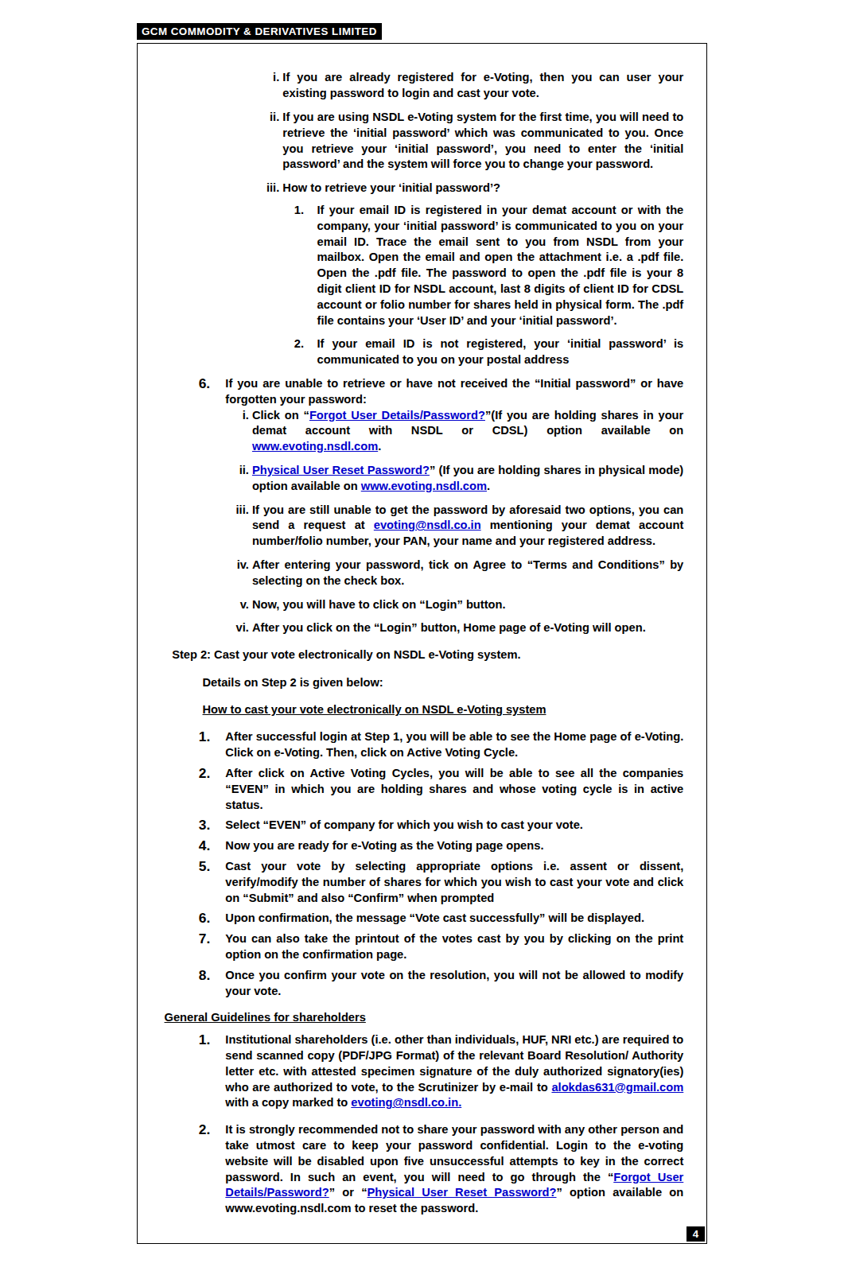GCM COMMODITY & DERIVATIVES LIMITED
If you are already registered for e-Voting, then you can user your existing password to login and cast your vote.
If you are using NSDL e-Voting system for the first time, you will need to retrieve the ‘initial password’ which was communicated to you. Once you retrieve your ‘initial password’, you need to enter the ‘initial password’ and the system will force you to change your password.
How to retrieve your ‘initial password’?
If your email ID is registered in your demat account or with the company, your ‘initial password’ is communicated to you on your email ID. Trace the email sent to you from NSDL from your mailbox. Open the email and open the attachment i.e. a .pdf file. Open the .pdf file. The password to open the .pdf file is your 8 digit client ID for NSDL account, last 8 digits of client ID for CDSL account or folio number for shares held in physical form. The .pdf file contains your ‘User ID’ and your ‘initial password’.
If your email ID is not registered, your ‘initial password’ is communicated to you on your postal address
If you are unable to retrieve or have not received the “Initial password” or have forgotten your password:
Click on “Forgot User Details/Password?”(If you are holding shares in your demat account with NSDL or CDSL) option available on www.evoting.nsdl.com.
Physical User Reset Password?” (If you are holding shares in physical mode) option available on www.evoting.nsdl.com.
If you are still unable to get the password by aforesaid two options, you can send a request at evoting@nsdl.co.in mentioning your demat account number/folio number, your PAN, your name and your registered address.
After entering your password, tick on Agree to “Terms and Conditions” by selecting on the check box.
Now, you will have to click on “Login” button.
After you click on the “Login” button, Home page of e-Voting will open.
Step 2: Cast your vote electronically on NSDL e-Voting system.
Details on Step 2 is given below:
How to cast your vote electronically on NSDL e-Voting system
After successful login at Step 1, you will be able to see the Home page of e-Voting. Click on e-Voting. Then, click on Active Voting Cycle.
After click on Active Voting Cycles, you will be able to see all the companies “EVEN” in which you are holding shares and whose voting cycle is in active status.
Select “EVEN” of company for which you wish to cast your vote.
Now you are ready for e-Voting as the Voting page opens.
Cast your vote by selecting appropriate options i.e. assent or dissent, verify/modify the number of shares for which you wish to cast your vote and click on “Submit” and also “Confirm” when prompted
Upon confirmation, the message “Vote cast successfully” will be displayed.
You can also take the printout of the votes cast by you by clicking on the print option on the confirmation page.
Once you confirm your vote on the resolution, you will not be allowed to modify your vote.
General Guidelines for shareholders
Institutional shareholders (i.e. other than individuals, HUF, NRI etc.) are required to send scanned copy (PDF/JPG Format) of the relevant Board Resolution/ Authority letter etc. with attested specimen signature of the duly authorized signatory(ies) who are authorized to vote, to the Scrutinizer by e-mail to alokdas631@gmail.com with a copy marked to evoting@nsdl.co.in.
It is strongly recommended not to share your password with any other person and take utmost care to keep your password confidential. Login to the e-voting website will be disabled upon five unsuccessful attempts to key in the correct password. In such an event, you will need to go through the “Forgot User Details/Password?” or “Physical User Reset Password?” option available on www.evoting.nsdl.com to reset the password.
4